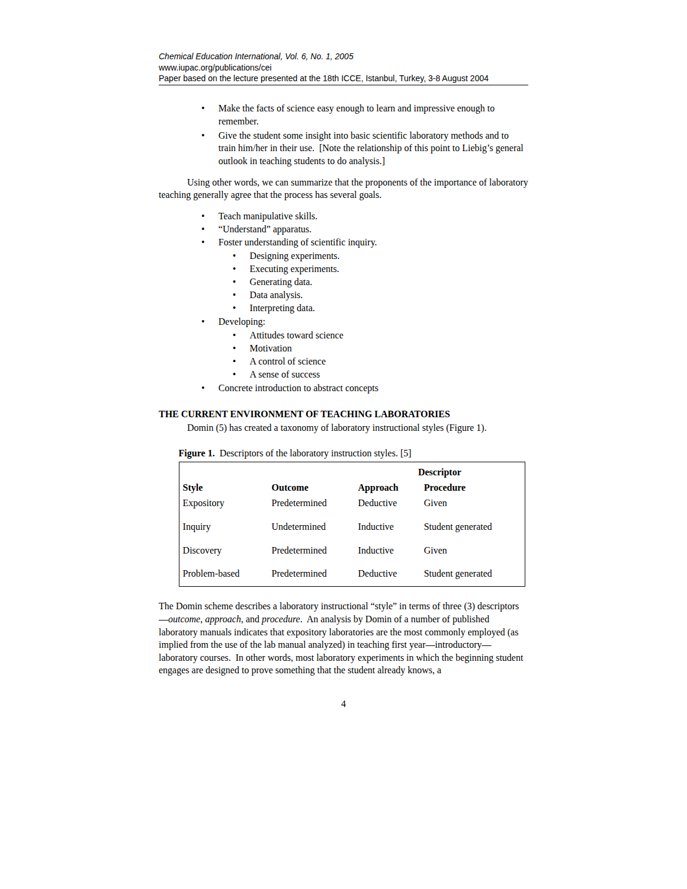Chemical Education International, Vol. 6, No. 1, 2005
www.iupac.org/publications/cei
Paper based on the lecture presented at the 18th ICCE, Istanbul, Turkey, 3-8 August 2004
Make the facts of science easy enough to learn and impressive enough to remember.
Give the student some insight into basic scientific laboratory methods and to train him/her in their use. [Note the relationship of this point to Liebig’s general outlook in teaching students to do analysis.]
Using other words, we can summarize that the proponents of the importance of laboratory teaching generally agree that the process has several goals.
Teach manipulative skills.
“Understand” apparatus.
Foster understanding of scientific inquiry.
Designing experiments.
Executing experiments.
Generating data.
Data analysis.
Interpreting data.
Developing:
Attitudes toward science
Motivation
A control of science
A sense of success
Concrete introduction to abstract concepts
The Current Environment of Teaching Laboratories
Domin (5) has created a taxonomy of laboratory instructional styles (Figure 1).
Figure 1. Descriptors of the laboratory instruction styles. [5]
| | | Descriptor |
| Style | Outcome | Approach | Procedure |
| Expository | Predetermined | Deductive | Given |
| Inquiry | Undetermined | Inductive | Student generated |
| Discovery | Predetermined | Inductive | Given |
| Problem-based | Predetermined | Deductive | Student generated |
The Domin scheme describes a laboratory instructional “style” in terms of three (3) descriptors—outcome, approach, and procedure. An analysis by Domin of a number of published laboratory manuals indicates that expository laboratories are the most commonly employed (as implied from the use of the lab manual analyzed) in teaching first year—introductory—laboratory courses. In other words, most laboratory experiments in which the beginning student engages are designed to prove something that the student already knows, a
4